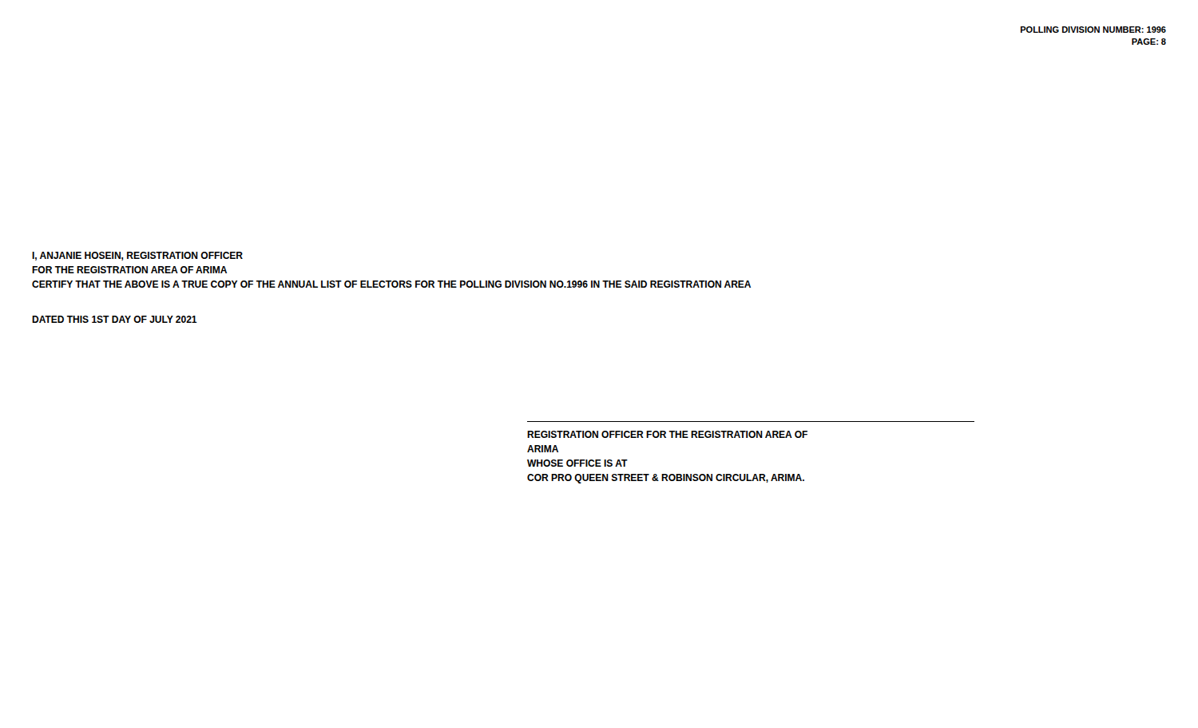POLLING DIVISION NUMBER: 1996
PAGE: 8
I, ANJANIE HOSEIN, REGISTRATION OFFICER
FOR THE REGISTRATION AREA OF ARIMA
CERTIFY THAT THE ABOVE IS A TRUE COPY OF THE ANNUAL LIST OF ELECTORS FOR THE POLLING DIVISION NO.1996 IN THE SAID REGISTRATION AREA
DATED THIS 1ST DAY OF JULY 2021
REGISTRATION OFFICER FOR THE REGISTRATION AREA OF
ARIMA
WHOSE OFFICE IS AT
COR PRO QUEEN STREET & ROBINSON CIRCULAR, ARIMA.